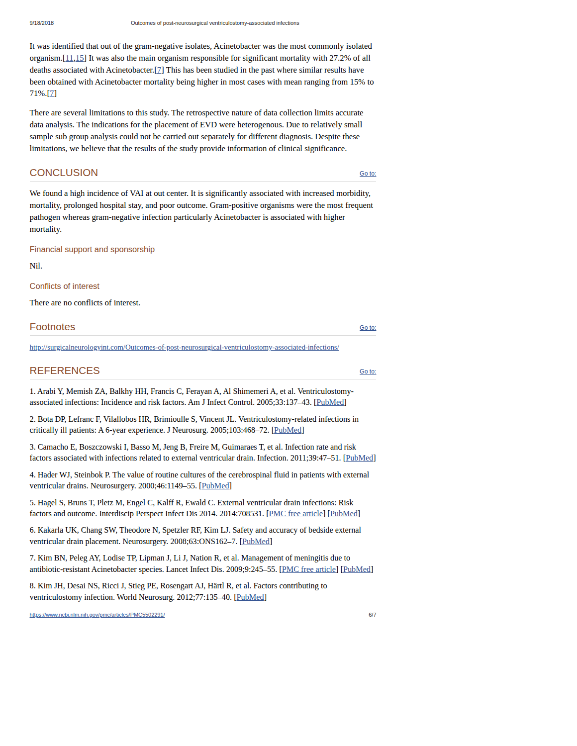9/18/2018 Outcomes of post-neurosurgical ventriculostomy-associated infections
It was identified that out of the gram-negative isolates, Acinetobacter was the most commonly isolated organism.[11,15] It was also the main organism responsible for significant mortality with 27.2% of all deaths associated with Acinetobacter.[7] This has been studied in the past where similar results have been obtained with Acinetobacter mortality being higher in most cases with mean ranging from 15% to 71%.[7]
There are several limitations to this study. The retrospective nature of data collection limits accurate data analysis. The indications for the placement of EVD were heterogenous. Due to relatively small sample sub group analysis could not be carried out separately for different diagnosis. Despite these limitations, we believe that the results of the study provide information of clinical significance.
CONCLUSIONGo to:
We found a high incidence of VAI at out center. It is significantly associated with increased morbidity, mortality, prolonged hospital stay, and poor outcome. Gram-positive organisms were the most frequent pathogen whereas gram-negative infection particularly Acinetobacter is associated with higher mortality.
Financial support and sponsorship
Nil.
Conflicts of interest
There are no conflicts of interest.
FootnotesGo to:
http://surgicalneurologyint.com/Outcomes-of-post-neurosurgical-ventriculostomy-associated-infections/
REFERENCESGo to:
1. Arabi Y, Memish ZA, Balkhy HH, Francis C, Ferayan A, Al Shimemeri A, et al. Ventriculostomy-associated infections: Incidence and risk factors. Am J Infect Control. 2005;33:137–43. [PubMed]
2. Bota DP, Lefranc F, Vilallobos HR, Brimioulle S, Vincent JL. Ventriculostomy-related infections in critically ill patients: A 6-year experience. J Neurosurg. 2005;103:468–72. [PubMed]
3. Camacho E, Boszczowski I, Basso M, Jeng B, Freire M, Guimaraes T, et al. Infection rate and risk factors associated with infections related to external ventricular drain. Infection. 2011;39:47–51. [PubMed]
4. Hader WJ, Steinbok P. The value of routine cultures of the cerebrospinal fluid in patients with external ventricular drains. Neurosurgery. 2000;46:1149–55. [PubMed]
5. Hagel S, Bruns T, Pletz M, Engel C, Kalff R, Ewald C. External ventricular drain infections: Risk factors and outcome. Interdiscip Perspect Infect Dis 2014. 2014:708531. [PMC free article] [PubMed]
6. Kakarla UK, Chang SW, Theodore N, Spetzler RF, Kim LJ. Safety and accuracy of bedside external ventricular drain placement. Neurosurgery. 2008;63:ONS162–7. [PubMed]
7. Kim BN, Peleg AY, Lodise TP, Lipman J, Li J, Nation R, et al. Management of meningitis due to antibiotic-resistant Acinetobacter species. Lancet Infect Dis. 2009;9:245–55. [PMC free article] [PubMed]
8. Kim JH, Desai NS, Ricci J, Stieg PE, Rosengart AJ, Härtl R, et al. Factors contributing to ventriculostomy infection. World Neurosurg. 2012;77:135–40. [PubMed]
https://www.ncbi.nlm.nih.gov/pmc/articles/PMC5502291/ 6/7